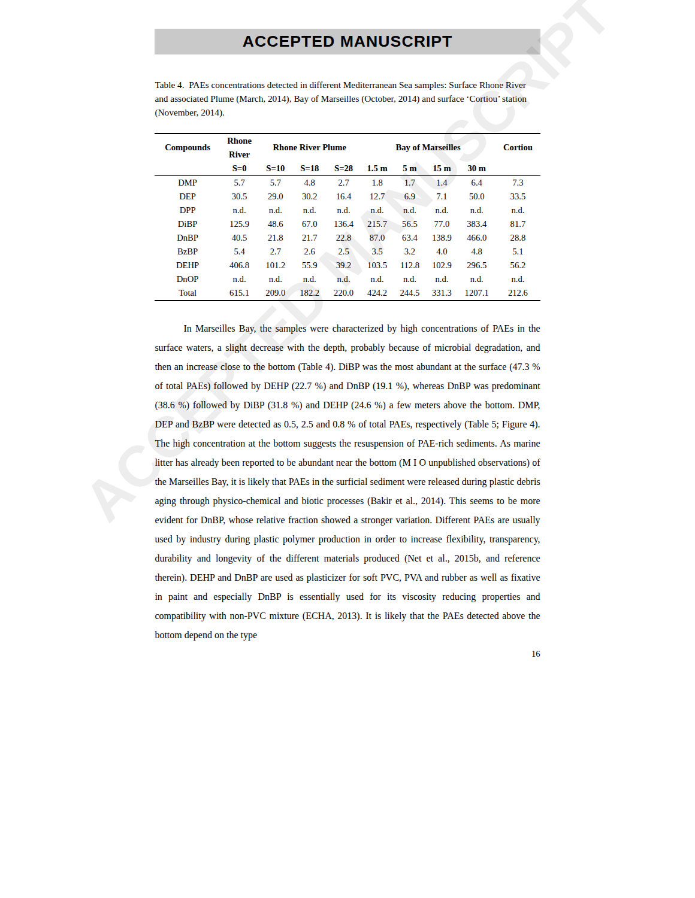ACCEPTED MANUSCRIPT
ACCEPTED MANUSCRIPT
Table 4. PAEs concentrations detected in different Mediterranean Sea samples: Surface Rhone River and associated Plume (March, 2014), Bay of Marseilles (October, 2014) and surface ‘Cortiou’ station (November, 2014).
| Compounds | Rhone | Rhone River Plume | Bay of Marseilles | Cortiou |
| --- | --- | --- | --- | --- |
| River |
| | S=0 | S=10 | S=18 | S=28 | 1.5 m | 5 m | 15 m | 30 m | |
| DMP | 5.7 | 5.7 | 4.8 | 2.7 | 1.8 | 1.7 | 1.4 | 6.4 | 7.3 |
| DEP | 30.5 | 29.0 | 30.2 | 16.4 | 12.7 | 6.9 | 7.1 | 50.0 | 33.5 |
| DPP | n.d. | n.d. | n.d. | n.d. | n.d. | n.d. | n.d. | n.d. | n.d. |
| DiBP | 125.9 | 48.6 | 67.0 | 136.4 | 215.7 | 56.5 | 77.0 | 383.4 | 81.7 |
| DnBP | 40.5 | 21.8 | 21.7 | 22.8 | 87.0 | 63.4 | 138.9 | 466.0 | 28.8 |
| BzBP | 5.4 | 2.7 | 2.6 | 2.5 | 3.5 | 3.2 | 4.0 | 4.8 | 5.1 |
| DEHP | 406.8 | 101.2 | 55.9 | 39.2 | 103.5 | 112.8 | 102.9 | 296.5 | 56.2 |
| DnOP | n.d. | n.d. | n.d. | n.d. | n.d. | n.d. | n.d. | n.d. | n.d. |
| Total | 615.1 | 209.0 | 182.2 | 220.0 | 424.2 | 244.5 | 331.3 | 1207.1 | 212.6 |
In Marseilles Bay, the samples were characterized by high concentrations of PAEs in the surface waters, a slight decrease with the depth, probably because of microbial degradation, and then an increase close to the bottom (Table 4). DiBP was the most abundant at the surface (47.3 % of total PAEs) followed by DEHP (22.7 %) and DnBP (19.1 %), whereas DnBP was predominant (38.6 %) followed by DiBP (31.8 %) and DEHP (24.6 %) a few meters above the bottom. DMP, DEP and BzBP were detected as 0.5, 2.5 and 0.8 % of total PAEs, respectively (Table 5; Figure 4). The high concentration at the bottom suggests the resuspension of PAE-rich sediments. As marine litter has already been reported to be abundant near the bottom (M I O unpublished observations) of the Marseilles Bay, it is likely that PAEs in the surficial sediment were released during plastic debris aging through physico-chemical and biotic processes (Bakir et al., 2014). This seems to be more evident for DnBP, whose relative fraction showed a stronger variation. Different PAEs are usually used by industry during plastic polymer production in order to increase flexibility, transparency, durability and longevity of the different materials produced (Net et al., 2015b, and reference therein). DEHP and DnBP are used as plasticizer for soft PVC, PVA and rubber as well as fixative in paint and especially DnBP is essentially used for its viscosity reducing properties and compatibility with non-PVC mixture (ECHA, 2013). It is likely that the PAEs detected above the bottom depend on the type
16